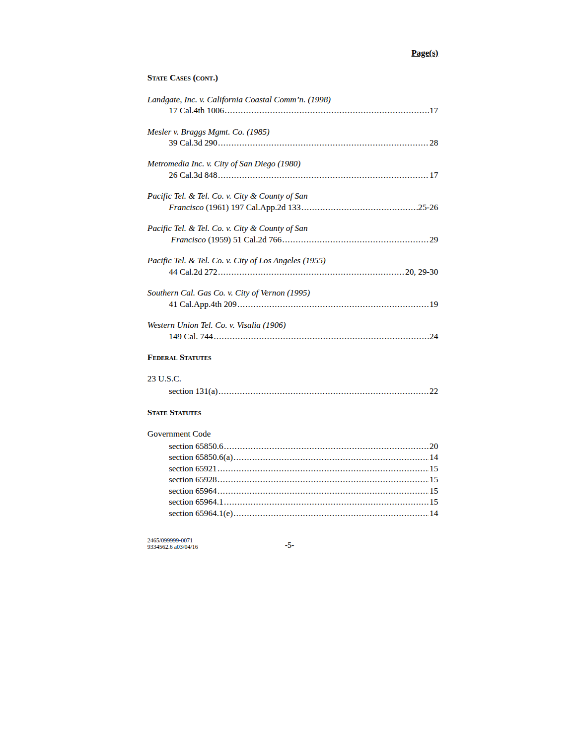Page(s)
State Cases (cont.)
Landgate, Inc. v. California Coastal Comm’n. (1998)
17 Cal.4th 1006 17
Mesler v. Braggs Mgmt. Co. (1985)
39 Cal.3d 290 28
Metromedia Inc. v. City of San Diego (1980)
26 Cal.3d 848 17
Pacific Tel. & Tel. Co. v. City & County of San
Francisco (1961) 197 Cal.App.2d 133 25-26
Pacific Tel. & Tel. Co. v. City & County of San
Francisco (1959) 51 Cal.2d 766 29
Pacific Tel. & Tel. Co. v. City of Los Angeles (1955)
44 Cal.2d 272 20, 29-30
Southern Cal. Gas Co. v. City of Vernon (1995)
41 Cal.App.4th 209 19
Western Union Tel. Co. v. Visalia (1906)
149 Cal. 744 24
Federal Statutes
23 U.S.C.
section 131(a) 22
State Statutes
Government Code
section 65850.6 20
section 65850.6(a) 14
section 65921 15
section 65928 15
section 65964 15
section 65964.1 15
section 65964.1(e) 14
2465/099999-0071
9334562.6 a03/04/16
-5-